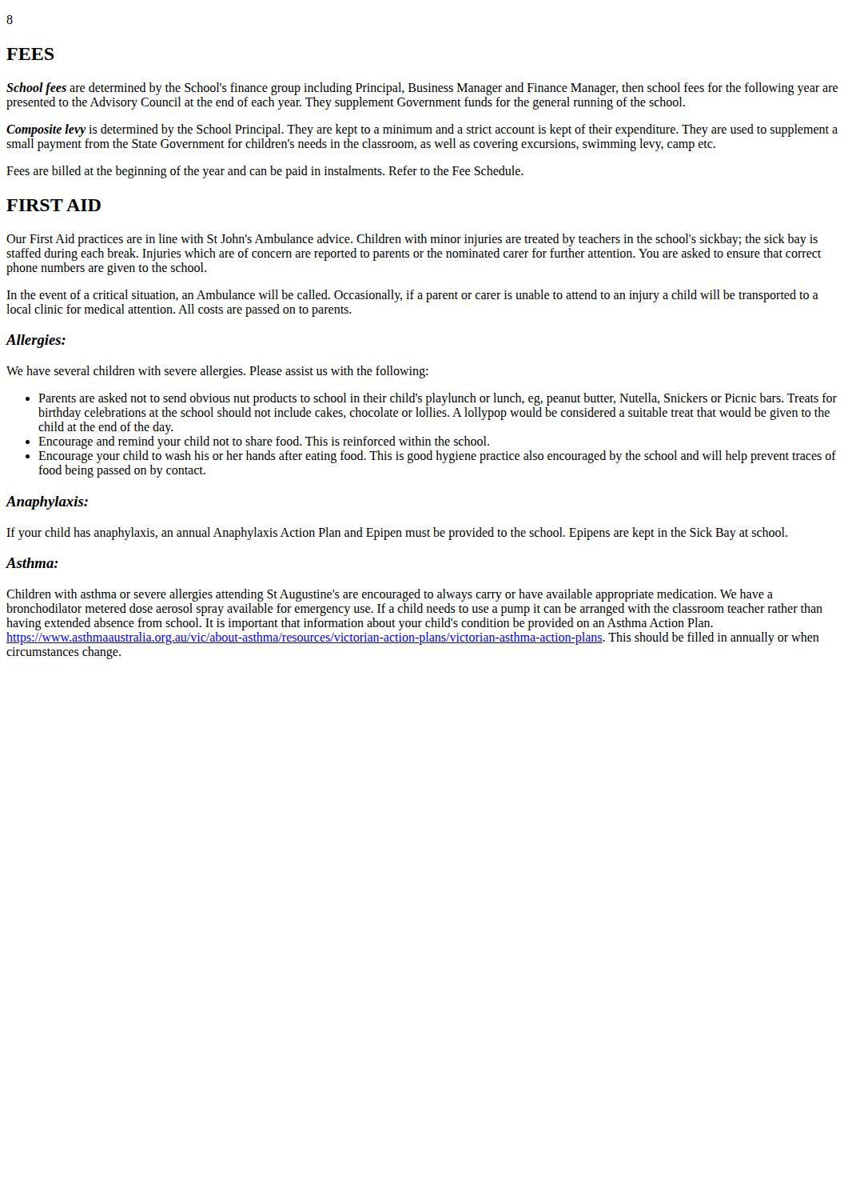8
FEES
School fees are determined by the School's finance group including Principal, Business Manager and Finance Manager, then school fees for the following year are presented to the Advisory Council at the end of each year. They supplement Government funds for the general running of the school.
Composite levy is determined by the School Principal. They are kept to a minimum and a strict account is kept of their expenditure. They are used to supplement a small payment from the State Government for children's needs in the classroom, as well as covering excursions, swimming levy, camp etc.
Fees are billed at the beginning of the year and can be paid in instalments. Refer to the Fee Schedule.
FIRST AID
Our First Aid practices are in line with St John's Ambulance advice. Children with minor injuries are treated by teachers in the school's sickbay; the sick bay is staffed during each break. Injuries which are of concern are reported to parents or the nominated carer for further attention. You are asked to ensure that correct phone numbers are given to the school.
In the event of a critical situation, an Ambulance will be called. Occasionally, if a parent or carer is unable to attend to an injury a child will be transported to a local clinic for medical attention. All costs are passed on to parents.
Allergies:
We have several children with severe allergies. Please assist us with the following:
Parents are asked not to send obvious nut products to school in their child's playlunch or lunch, eg, peanut butter, Nutella, Snickers or Picnic bars. Treats for birthday celebrations at the school should not include cakes, chocolate or lollies. A lollypop would be considered a suitable treat that would be given to the child at the end of the day.
Encourage and remind your child not to share food. This is reinforced within the school.
Encourage your child to wash his or her hands after eating food. This is good hygiene practice also encouraged by the school and will help prevent traces of food being passed on by contact.
Anaphylaxis:
If your child has anaphylaxis, an annual Anaphylaxis Action Plan and Epipen must be provided to the school. Epipens are kept in the Sick Bay at school.
Asthma:
Children with asthma or severe allergies attending St Augustine's are encouraged to always carry or have available appropriate medication. We have a bronchodilator metered dose aerosol spray available for emergency use. If a child needs to use a pump it can be arranged with the classroom teacher rather than having extended absence from school. It is important that information about your child's condition be provided on an Asthma Action Plan. https://www.asthmaaustralia.org.au/vic/about-asthma/resources/victorian-action-plans/victorian-asthma-action-plans. This should be filled in annually or when circumstances change.